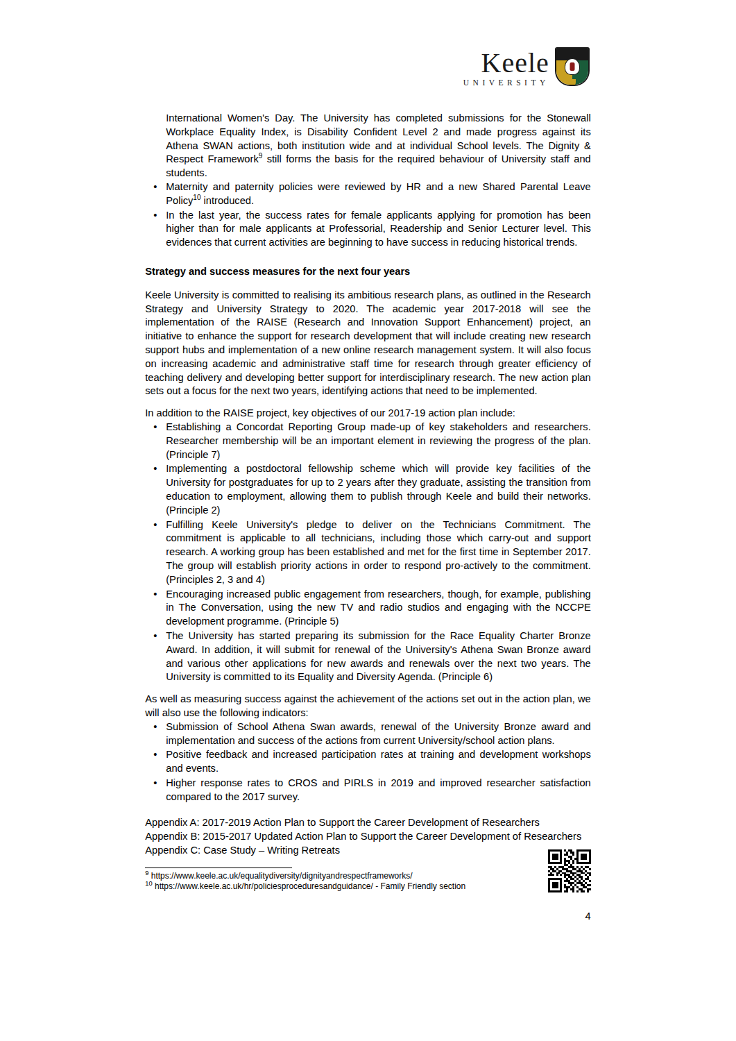Keele
UNIVERSITY
International Women's Day. The University has completed submissions for the Stonewall Workplace Equality Index, is Disability Confident Level 2 and made progress against its Athena SWAN actions, both institution wide and at individual School levels. The Dignity & Respect Framework9 still forms the basis for the required behaviour of University staff and students.
Maternity and paternity policies were reviewed by HR and a new Shared Parental Leave Policy10 introduced.
In the last year, the success rates for female applicants applying for promotion has been higher than for male applicants at Professorial, Readership and Senior Lecturer level. This evidences that current activities are beginning to have success in reducing historical trends.
Strategy and success measures for the next four years
Keele University is committed to realising its ambitious research plans, as outlined in the Research Strategy and University Strategy to 2020. The academic year 2017-2018 will see the implementation of the RAISE (Research and Innovation Support Enhancement) project, an initiative to enhance the support for research development that will include creating new research support hubs and implementation of a new online research management system. It will also focus on increasing academic and administrative staff time for research through greater efficiency of teaching delivery and developing better support for interdisciplinary research. The new action plan sets out a focus for the next two years, identifying actions that need to be implemented.
In addition to the RAISE project, key objectives of our 2017-19 action plan include:
Establishing a Concordat Reporting Group made-up of key stakeholders and researchers. Researcher membership will be an important element in reviewing the progress of the plan. (Principle 7)
Implementing a postdoctoral fellowship scheme which will provide key facilities of the University for postgraduates for up to 2 years after they graduate, assisting the transition from education to employment, allowing them to publish through Keele and build their networks. (Principle 2)
Fulfilling Keele University's pledge to deliver on the Technicians Commitment. The commitment is applicable to all technicians, including those which carry-out and support research. A working group has been established and met for the first time in September 2017. The group will establish priority actions in order to respond pro-actively to the commitment. (Principles 2, 3 and 4)
Encouraging increased public engagement from researchers, though, for example, publishing in The Conversation, using the new TV and radio studios and engaging with the NCCPE development programme. (Principle 5)
The University has started preparing its submission for the Race Equality Charter Bronze Award. In addition, it will submit for renewal of the University's Athena Swan Bronze award and various other applications for new awards and renewals over the next two years. The University is committed to its Equality and Diversity Agenda. (Principle 6)
As well as measuring success against the achievement of the actions set out in the action plan, we will also use the following indicators:
Submission of School Athena Swan awards, renewal of the University Bronze award and implementation and success of the actions from current University/school action plans.
Positive feedback and increased participation rates at training and development workshops and events.
Higher response rates to CROS and PIRLS in 2019 and improved researcher satisfaction compared to the 2017 survey.
Appendix A: 2017-2019 Action Plan to Support the Career Development of Researchers
Appendix B: 2015-2017 Updated Action Plan to Support the Career Development of Researchers
Appendix C: Case Study – Writing Retreats
9 https://www.keele.ac.uk/equalitydiversity/dignityandrespectframeworks/
10 https://www.keele.ac.uk/hr/policiesproceduresandguidance/ - Family Friendly section
4